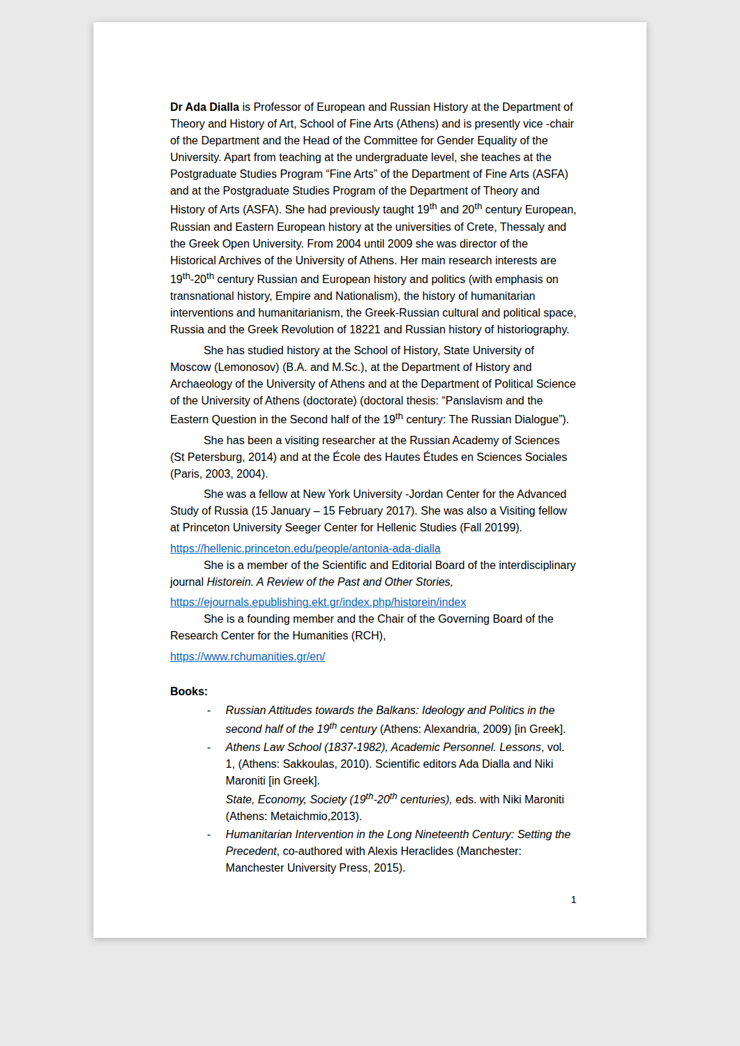Dr Ada Dialla is Professor of European and Russian History at the Department of Theory and History of Art, School of Fine Arts (Athens) and is presently vice -chair of the Department and the Head of the Committee for Gender Equality of the University. Apart from teaching at the undergraduate level, she teaches at the Postgraduate Studies Program “Fine Arts” of the Department of Fine Arts (ASFA) and at the Postgraduate Studies Program of the Department of Theory and History of Arts (ASFA). She had previously taught 19th and 20th century European, Russian and Eastern European history at the universities of Crete, Thessaly and the Greek Open University. From 2004 until 2009 she was director of the Historical Archives of the University of Athens. Her main research interests are 19th-20th century Russian and European history and politics (with emphasis on transnational history, Empire and Nationalism), the history of humanitarian interventions and humanitarianism, the Greek-Russian cultural and political space, Russia and the Greek Revolution of 18221 and Russian history of historiography.
She has studied history at the School of History, State University of Moscow (Lemonosov) (B.A. and M.Sc.), at the Department of History and Archaeology of the University of Athens and at the Department of Political Science of the University of Athens (doctorate) (doctoral thesis: “Panslavism and the Eastern Question in the Second half of the 19th century: The Russian Dialogue”).
She has been a visiting researcher at the Russian Academy of Sciences (St Petersburg, 2014) and at the École des Hautes Études en Sciences Sociales (Paris, 2003, 2004).
She was a fellow at New York University -Jordan Center for the Advanced Study of Russia (15 January – 15 February 2017). She was also a Visiting fellow at Princeton University Seeger Center for Hellenic Studies (Fall 20199).
https://hellenic.princeton.edu/people/antonia-ada-dialla
She is a member of the Scientific and Editorial Board of the interdisciplinary journal Historein. A Review of the Past and Other Stories,
https://ejournals.epublishing.ekt.gr/index.php/historein/index
She is a founding member and the Chair of the Governing Board of the Research Center for the Humanities (RCH),
https://www.rchumanities.gr/en/
Books:
Russian Attitudes towards the Balkans: Ideology and Politics in the second half of the 19th century (Athens: Alexandria, 2009) [in Greek].
Athens Law School (1837-1982), Academic Personnel. Lessons, vol. 1, (Athens: Sakkoulas, 2010). Scientific editors Ada Dialla and Niki Maroniti [in Greek].
State, Economy, Society (19th-20th centuries), eds. with Niki Maroniti (Athens: Metaichmio,2013).
Humanitarian Intervention in the Long Nineteenth Century: Setting the Precedent, co-authored with Alexis Heraclides (Manchester: Manchester University Press, 2015).
1